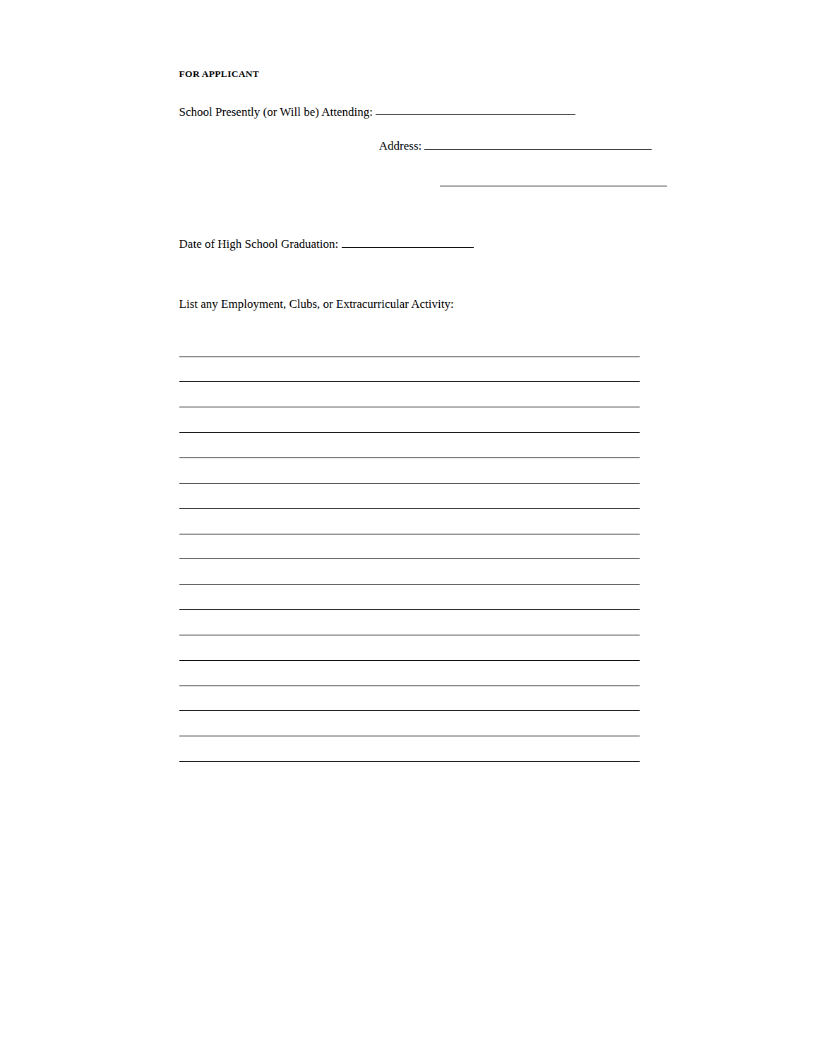FOR APPLICANT
School Presently (or Will be) Attending:
Address:
Date of High School Graduation:
List any Employment, Clubs, or Extracurricular Activity: